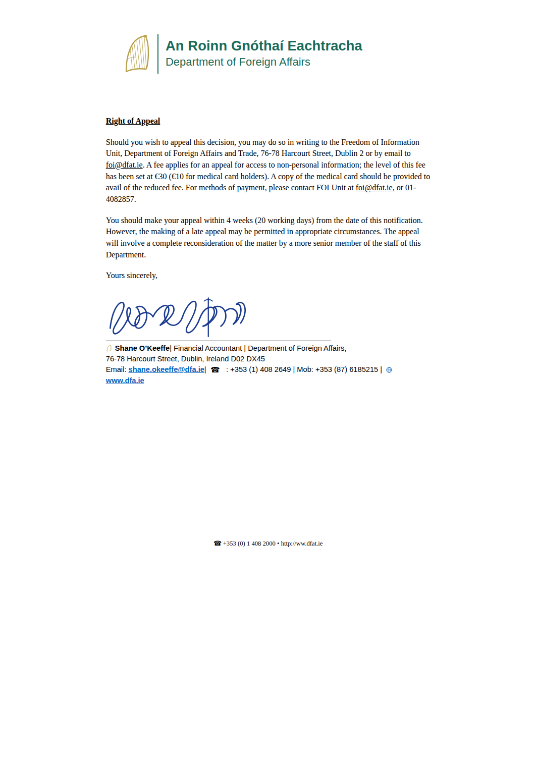An Roinn Gnóthaí Eachtracha
Department of Foreign Affairs
Right of Appeal
Should you wish to appeal this decision, you may do so in writing to the Freedom of Information Unit, Department of Foreign Affairs and Trade, 76-78 Harcourt Street, Dublin 2 or by email to foi@dfat.ie. A fee applies for an appeal for access to non-personal information; the level of this fee has been set at €30 (€10 for medical card holders). A copy of the medical card should be provided to avail of the reduced fee. For methods of payment, please contact FOI Unit at foi@dfat.ie, or 01-4082857.
You should make your appeal within 4 weeks (20 working days) from the date of this notification. However, the making of a late appeal may be permitted in appropriate circumstances. The appeal will involve a complete reconsideration of the matter by a more senior member of the staff of this Department.
Yours sincerely,
Shane O’Keeffe| Financial Accountant | Department of Foreign Affairs,
76-78 Harcourt Street, Dublin, Ireland D02 DX45
Email: shane.okeeffe@dfa.ie| ☎ : +353 (1) 408 2649 | Mob: +353 (87) 6185215 | www.dfa.ie
☎ +353 (0) 1 408 2000 • http://ww.dfat.ie